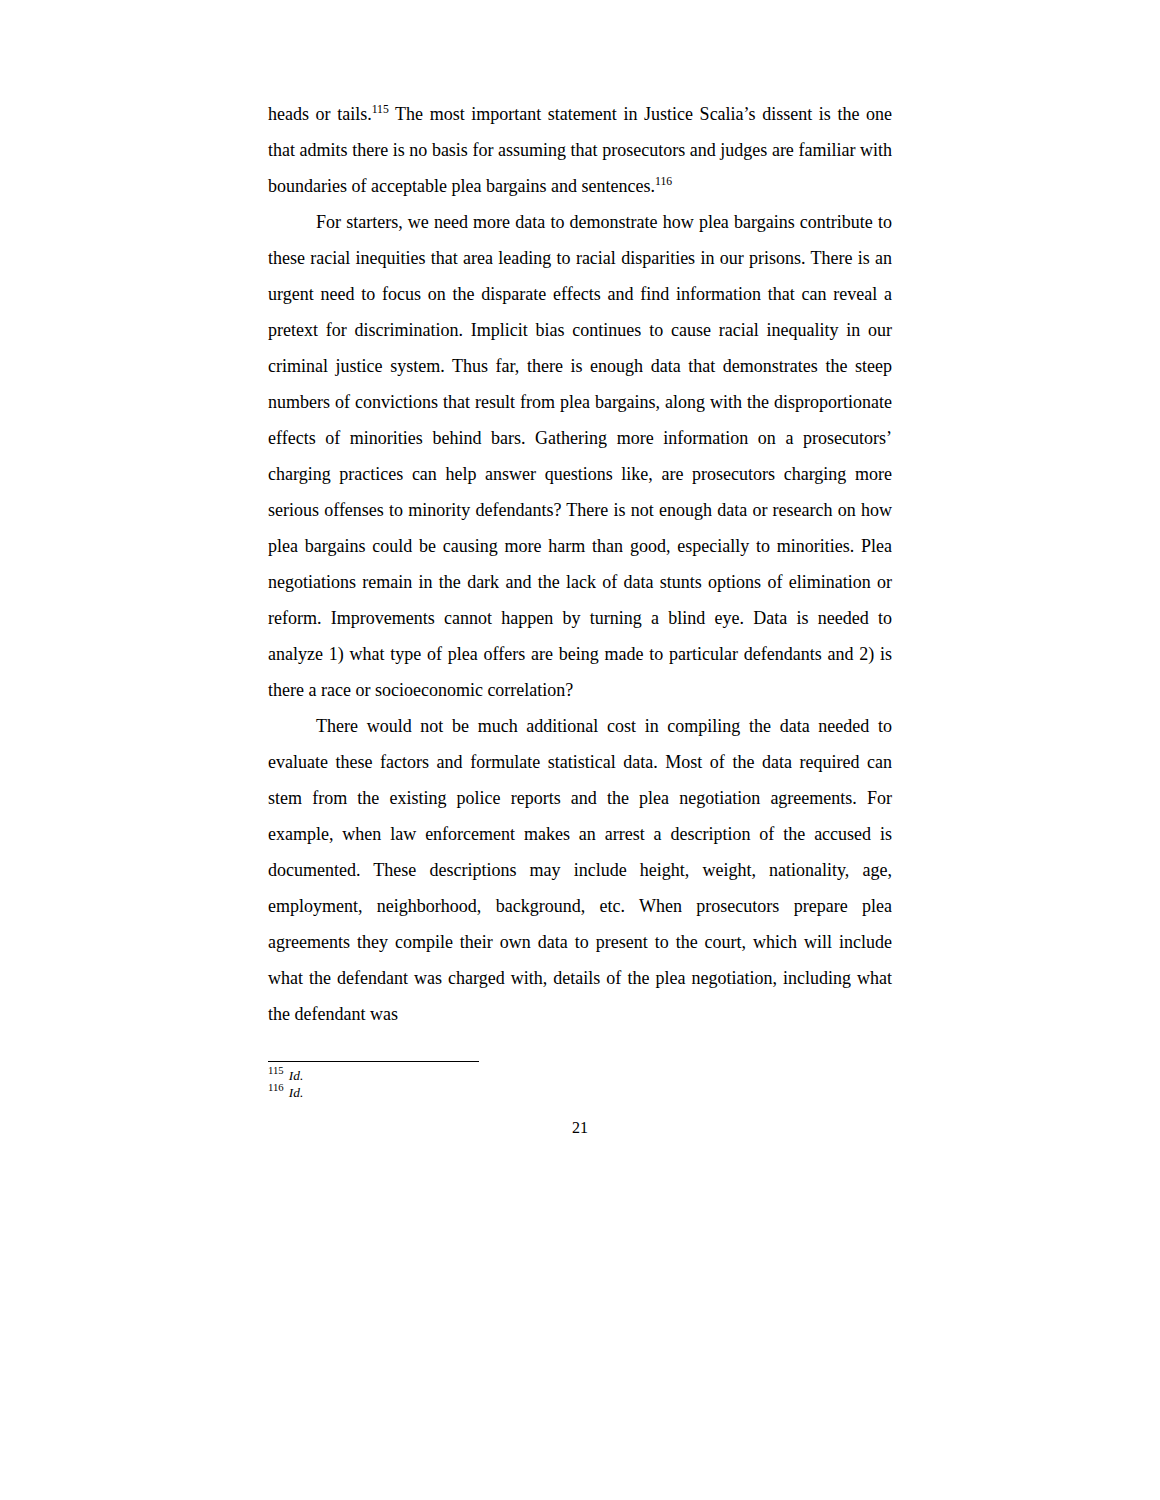heads or tails.115 The most important statement in Justice Scalia’s dissent is the one that admits there is no basis for assuming that prosecutors and judges are familiar with boundaries of acceptable plea bargains and sentences.116
For starters, we need more data to demonstrate how plea bargains contribute to these racial inequities that area leading to racial disparities in our prisons. There is an urgent need to focus on the disparate effects and find information that can reveal a pretext for discrimination. Implicit bias continues to cause racial inequality in our criminal justice system. Thus far, there is enough data that demonstrates the steep numbers of convictions that result from plea bargains, along with the disproportionate effects of minorities behind bars. Gathering more information on a prosecutors’ charging practices can help answer questions like, are prosecutors charging more serious offenses to minority defendants? There is not enough data or research on how plea bargains could be causing more harm than good, especially to minorities. Plea negotiations remain in the dark and the lack of data stunts options of elimination or reform. Improvements cannot happen by turning a blind eye. Data is needed to analyze 1) what type of plea offers are being made to particular defendants and 2) is there a race or socioeconomic correlation?
There would not be much additional cost in compiling the data needed to evaluate these factors and formulate statistical data. Most of the data required can stem from the existing police reports and the plea negotiation agreements. For example, when law enforcement makes an arrest a description of the accused is documented. These descriptions may include height, weight, nationality, age, employment, neighborhood, background, etc. When prosecutors prepare plea agreements they compile their own data to present to the court, which will include what the defendant was charged with, details of the plea negotiation, including what the defendant was
115 Id.
116 Id.
21